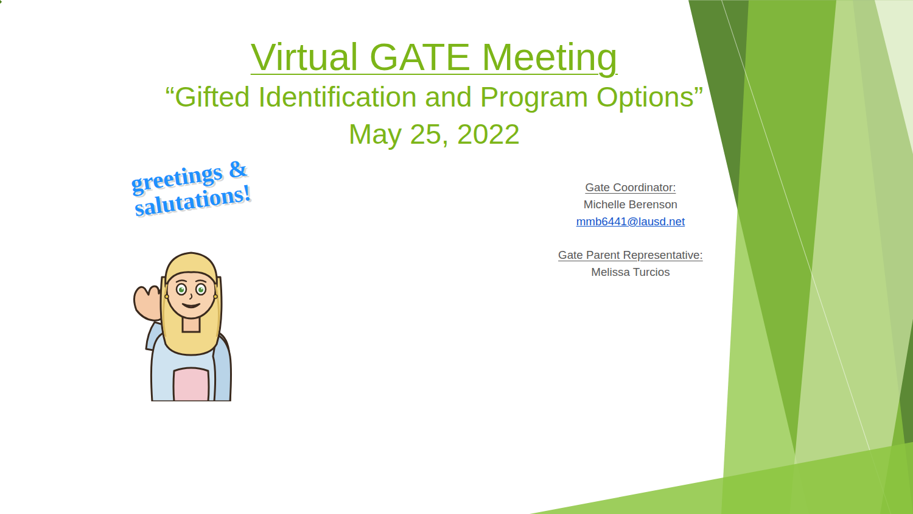Virtual GATE Meeting
“Gifted Identification and Program Options”
May 25, 2022
greetings &
salutations!
Gate Coordinator:
Michelle Berenson
mmb6441@lausd.net
Gate Parent Representative:
Melissa Turcios